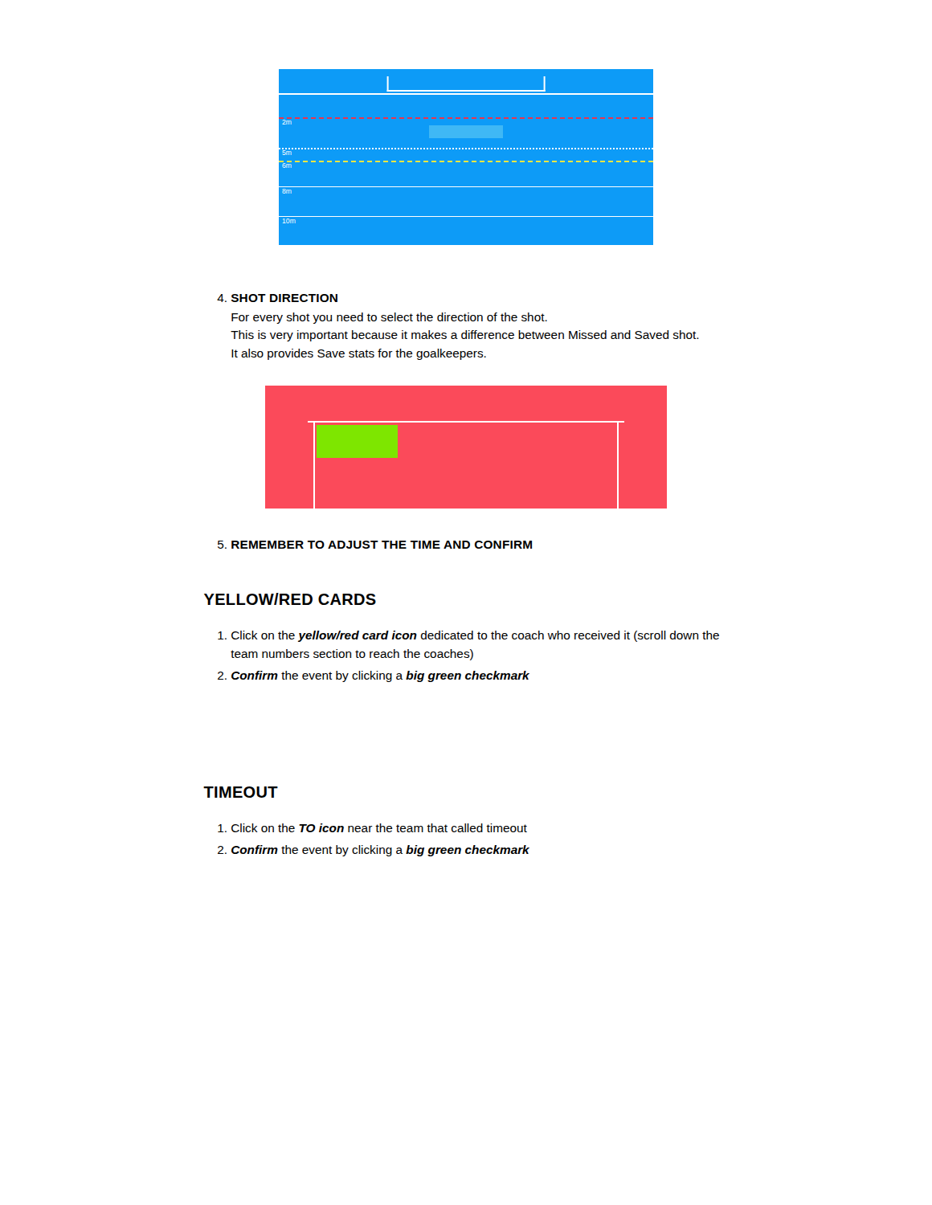2m
5m
6m
8m
10m
SHOT DIRECTION
For every shot you need to select the direction of the shot.
This is very important because it makes a difference between Missed and Saved shot.
It also provides Save stats for the goalkeepers.
REMEMBER TO ADJUST THE TIME AND CONFIRM
YELLOW/RED CARDS
Click on the yellow/red card icon dedicated to the coach who received it (scroll down the team numbers section to reach the coaches)
Confirm the event by clicking a big green checkmark
TIMEOUT
Click on the TO icon near the team that called timeout
Confirm the event by clicking a big green checkmark